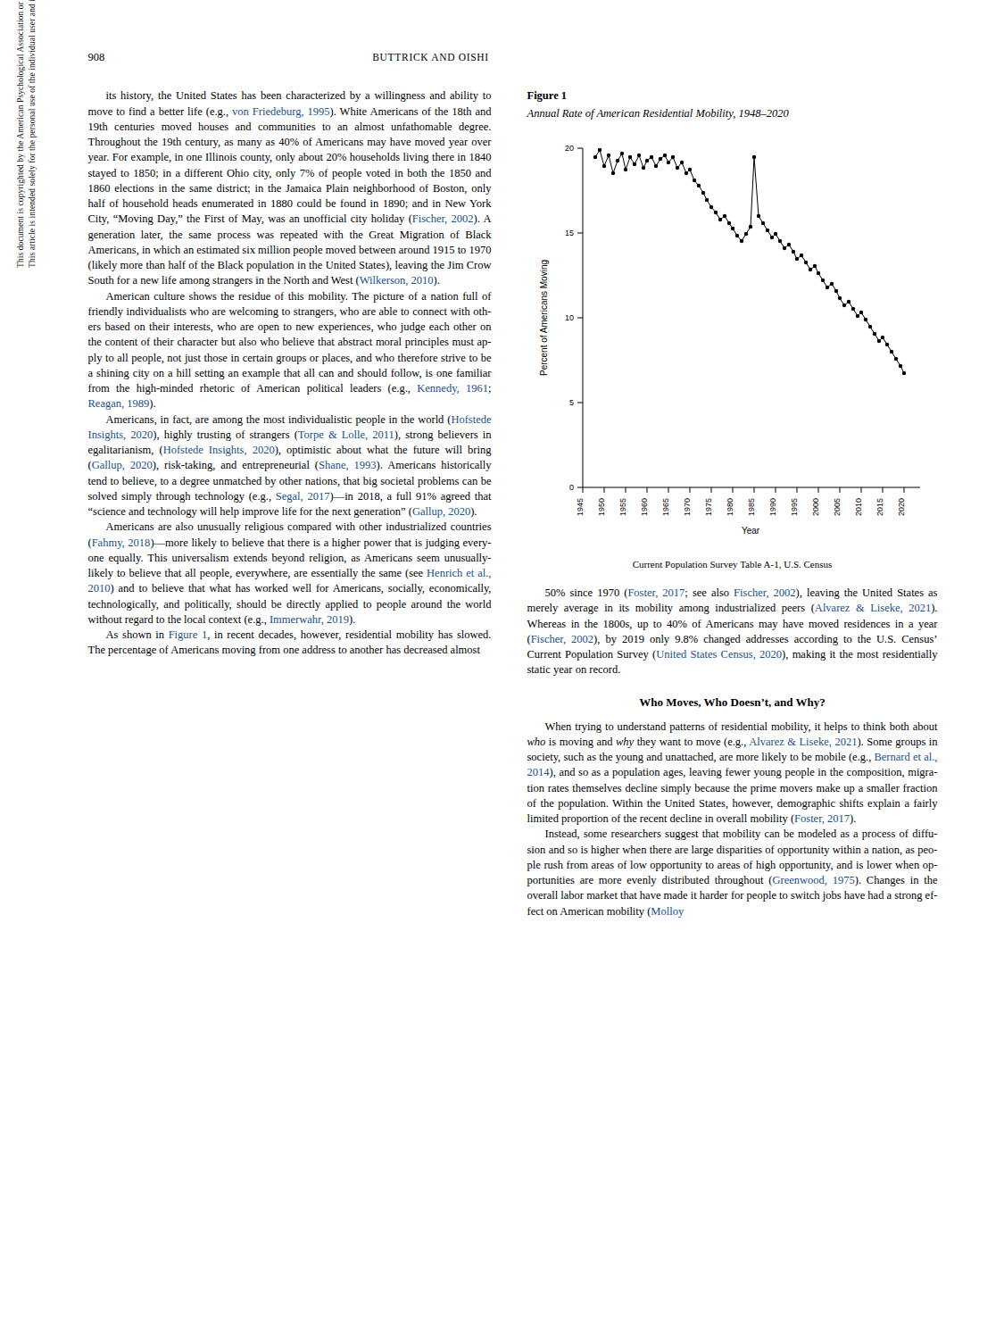This document is copyrighted by the American Psychological Association or one of its allied publishers.
This article is intended solely for the personal use of the individual user and is not to be disseminated broadly.
908 Buttrick and Oishi
its history, the United States has been characterized by a willingness and ability to move to find a better life (e.g., von Friedeburg, 1995). White Americans of the 18th and 19th centuries moved houses and communities to an almost unfathomable degree. Throughout the 19th century, as many as 40% of Americans may have moved year over year. For example, in one Illinois county, only about 20% households living there in 1840 stayed to 1850; in a different Ohio city, only 7% of people voted in both the 1850 and 1860 elections in the same district; in the Jamaica Plain neighborhood of Boston, only half of household heads enumerated in 1880 could be found in 1890; and in New York City, “Moving Day,” the First of May, was an unofficial city holiday (Fischer, 2002). A generation later, the same process was repeated with the Great Migration of Black Americans, in which an estimated six million people moved between around 1915 to 1970 (likely more than half of the Black population in the United States), leaving the Jim Crow South for a new life among strangers in the North and West (Wilkerson, 2010).
American culture shows the residue of this mobility. The picture of a nation full of friendly individualists who are welcoming to strangers, who are able to connect with others based on their interests, who are open to new experiences, who judge each other on the content of their character but also who believe that abstract moral principles must apply to all people, not just those in certain groups or places, and who therefore strive to be a shining city on a hill setting an example that all can and should follow, is one familiar from the high-minded rhetoric of American political leaders (e.g., Kennedy, 1961; Reagan, 1989).
Americans, in fact, are among the most individualistic people in the world (Hofstede Insights, 2020), highly trusting of strangers (Torpe & Lolle, 2011), strong believers in egalitarianism, (Hofstede Insights, 2020), optimistic about what the future will bring (Gallup, 2020), risk-taking, and entrepreneurial (Shane, 1993). Americans historically tend to believe, to a degree unmatched by other nations, that big societal problems can be solved simply through technology (e.g., Segal, 2017)—in 2018, a full 91% agreed that “science and technology will help improve life for the next generation” (Gallup, 2020).
Americans are also unusually religious compared with other industrialized countries (Fahmy, 2018)—more likely to believe that there is a higher power that is judging everyone equally. This universalism extends beyond religion, as Americans seem unusually-likely to believe that all people, everywhere, are essentially the same (see Henrich et al., 2010) and to believe that what has worked well for Americans, socially, economically, technologically, and politically, should be directly applied to people around the world without regard to the local context (e.g., Immerwahr, 2019).
As shown in Figure 1, in recent decades, however, residential mobility has slowed. The percentage of Americans moving from one address to another has decreased almost
Figure 1
Annual Rate of American Residential Mobility, 1948–2020
0 5 10 15 20 Percent of Americans Moving 1945 1950 1955 1960 1965 1970 1975 1980 1985 1990 1995 2000 2005 2010 2015 2020 Year
Current Population Survey Table A-1, U.S. Census
50% since 1970 (Foster, 2017; see also Fischer, 2002), leaving the United States as merely average in its mobility among industrialized peers (Alvarez & Liseke, 2021). Whereas in the 1800s, up to 40% of Americans may have moved residences in a year (Fischer, 2002), by 2019 only 9.8% changed addresses according to the U.S. Census’ Current Population Survey (United States Census, 2020), making it the most residentially static year on record.
Who Moves, Who Doesn’t, and Why?
When trying to understand patterns of residential mobility, it helps to think both about who is moving and why they want to move (e.g., Alvarez & Liseke, 2021). Some groups in society, such as the young and unattached, are more likely to be mobile (e.g., Bernard et al., 2014), and so as a population ages, leaving fewer young people in the composition, migration rates themselves decline simply because the prime movers make up a smaller fraction of the population. Within the United States, however, demographic shifts explain a fairly limited proportion of the recent decline in overall mobility (Foster, 2017).
Instead, some researchers suggest that mobility can be modeled as a process of diffusion and so is higher when there are large disparities of opportunity within a nation, as people rush from areas of low opportunity to areas of high opportunity, and is lower when opportunities are more evenly distributed throughout (Greenwood, 1975). Changes in the overall labor market that have made it harder for people to switch jobs have had a strong effect on American mobility (Molloy